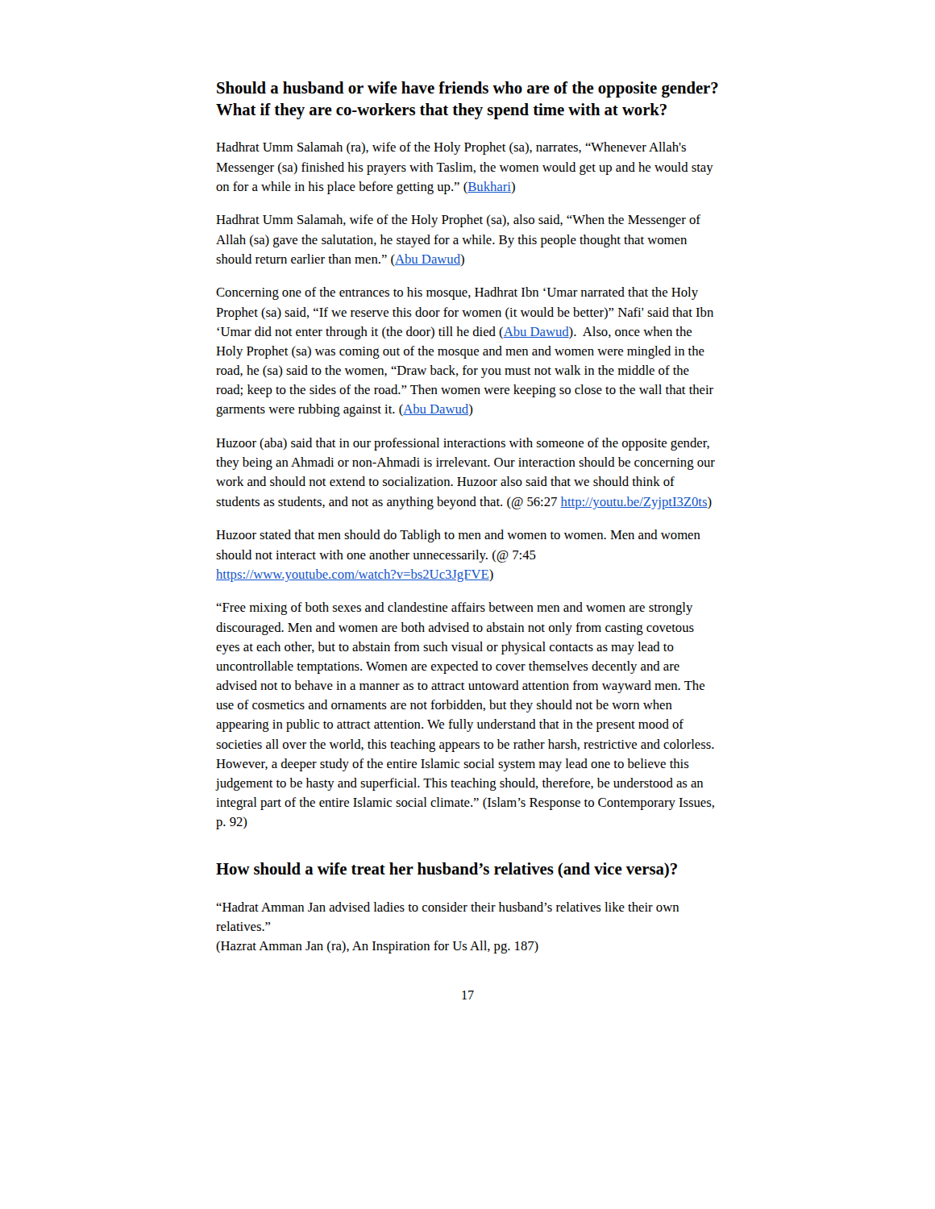Should a husband or wife have friends who are of the opposite gender? What if they are co-workers that they spend time with at work?
Hadhrat Umm Salamah (ra), wife of the Holy Prophet (sa), narrates, “Whenever Allah's Messenger (sa) finished his prayers with Taslim, the women would get up and he would stay on for a while in his place before getting up.” (Bukhari)
Hadhrat Umm Salamah, wife of the Holy Prophet (sa), also said, “When the Messenger of Allah (sa) gave the salutation, he stayed for a while. By this people thought that women should return earlier than men.” (Abu Dawud)
Concerning one of the entrances to his mosque, Hadhrat Ibn ‘Umar narrated that the Holy Prophet (sa) said, “If we reserve this door for women (it would be better)” Nafi' said that Ibn ‘Umar did not enter through it (the door) till he died (Abu Dawud). Also, once when the Holy Prophet (sa) was coming out of the mosque and men and women were mingled in the road, he (sa) said to the women, “Draw back, for you must not walk in the middle of the road; keep to the sides of the road.” Then women were keeping so close to the wall that their garments were rubbing against it. (Abu Dawud)
Huzoor (aba) said that in our professional interactions with someone of the opposite gender, they being an Ahmadi or non-Ahmadi is irrelevant. Our interaction should be concerning our work and should not extend to socialization. Huzoor also said that we should think of students as students, and not as anything beyond that. (@ 56:27 http://youtu.be/ZyjptI3Z0ts)
Huzoor stated that men should do Tabligh to men and women to women. Men and women should not interact with one another unnecessarily. (@ 7:45 https://www.youtube.com/watch?v=bs2Uc3JgFVE)
“Free mixing of both sexes and clandestine affairs between men and women are strongly discouraged. Men and women are both advised to abstain not only from casting covetous eyes at each other, but to abstain from such visual or physical contacts as may lead to uncontrollable temptations. Women are expected to cover themselves decently and are advised not to behave in a manner as to attract untoward attention from wayward men. The use of cosmetics and ornaments are not forbidden, but they should not be worn when appearing in public to attract attention. We fully understand that in the present mood of societies all over the world, this teaching appears to be rather harsh, restrictive and colorless. However, a deeper study of the entire Islamic social system may lead one to believe this judgement to be hasty and superficial. This teaching should, therefore, be understood as an integral part of the entire Islamic social climate.” (Islam’s Response to Contemporary Issues, p. 92)
How should a wife treat her husband’s relatives (and vice versa)?
“Hadrat Amman Jan advised ladies to consider their husband’s relatives like their own relatives.”
(Hazrat Amman Jan (ra), An Inspiration for Us All, pg. 187)
17